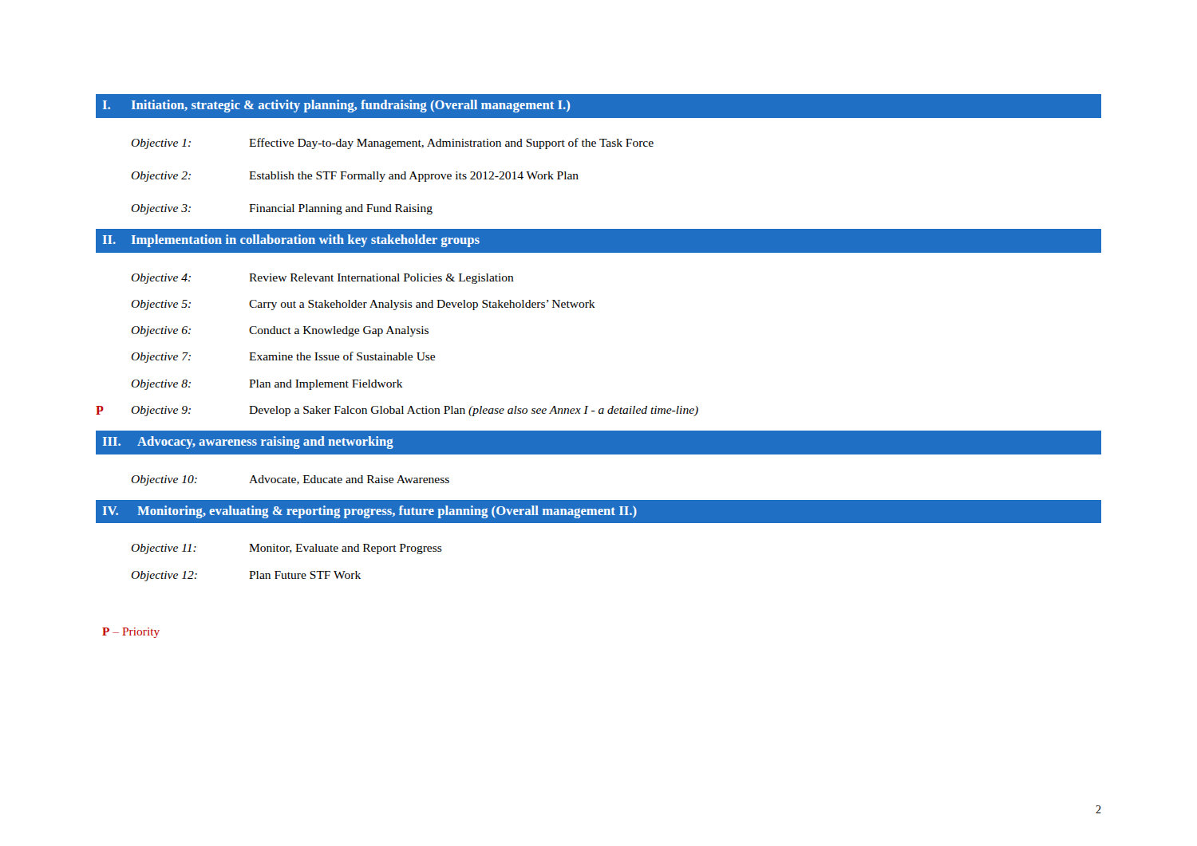I. Initiation, strategic & activity planning, fundraising (Overall management I.)
| | Objective 1: | Effective Day-to-day Management, Administration and Support of the Task Force |
| | Objective 2: | Establish the STF Formally and Approve its 2012-2014 Work Plan |
| | Objective 3: | Financial Planning and Fund Raising |
II. Implementation in collaboration with key stakeholder groups
| | Objective 4: | Review Relevant International Policies & Legislation |
| | Objective 5: | Carry out a Stakeholder Analysis and Develop Stakeholders’ Network |
| | Objective 6: | Conduct a Knowledge Gap Analysis |
| | Objective 7: | Examine the Issue of Sustainable Use |
| | Objective 8: | Plan and Implement Fieldwork |
| P | Objective 9: | Develop a Saker Falcon Global Action Plan (please also see Annex I - a detailed time-line) |
III. Advocacy, awareness raising and networking
| | Objective 10: | Advocate, Educate and Raise Awareness |
IV. Monitoring, evaluating & reporting progress, future planning (Overall management II.)
| | Objective 11: | Monitor, Evaluate and Report Progress |
| | Objective 12: | Plan Future STF Work |
P – Priority
2